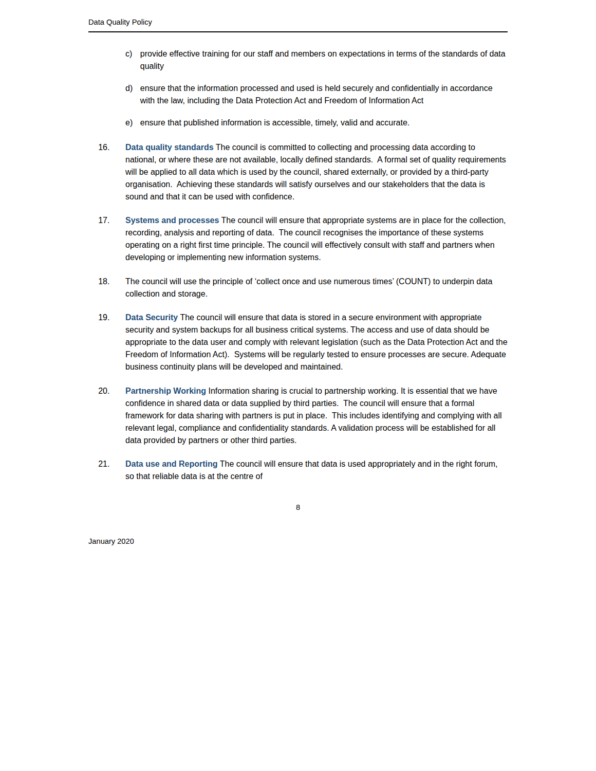Data Quality Policy
c) provide effective training for our staff and members on expectations in terms of the standards of data quality
d) ensure that the information processed and used is held securely and confidentially in accordance with the law, including the Data Protection Act and Freedom of Information Act
e) ensure that published information is accessible, timely, valid and accurate.
16. Data quality standards The council is committed to collecting and processing data according to national, or where these are not available, locally defined standards. A formal set of quality requirements will be applied to all data which is used by the council, shared externally, or provided by a third-party organisation. Achieving these standards will satisfy ourselves and our stakeholders that the data is sound and that it can be used with confidence.
17. Systems and processes The council will ensure that appropriate systems are in place for the collection, recording, analysis and reporting of data. The council recognises the importance of these systems operating on a right first time principle. The council will effectively consult with staff and partners when developing or implementing new information systems.
18. The council will use the principle of ‘collect once and use numerous times’ (COUNT) to underpin data collection and storage.
19. Data Security The council will ensure that data is stored in a secure environment with appropriate security and system backups for all business critical systems. The access and use of data should be appropriate to the data user and comply with relevant legislation (such as the Data Protection Act and the Freedom of Information Act). Systems will be regularly tested to ensure processes are secure. Adequate business continuity plans will be developed and maintained.
20. Partnership Working Information sharing is crucial to partnership working. It is essential that we have confidence in shared data or data supplied by third parties. The council will ensure that a formal framework for data sharing with partners is put in place. This includes identifying and complying with all
relevant legal, compliance and confidentiality standards. A validation process will be established for all data provided by partners or other third parties.
21. Data use and Reporting The council will ensure that data is used appropriately and in the right forum, so that reliable data is at the centre of
8
January 2020